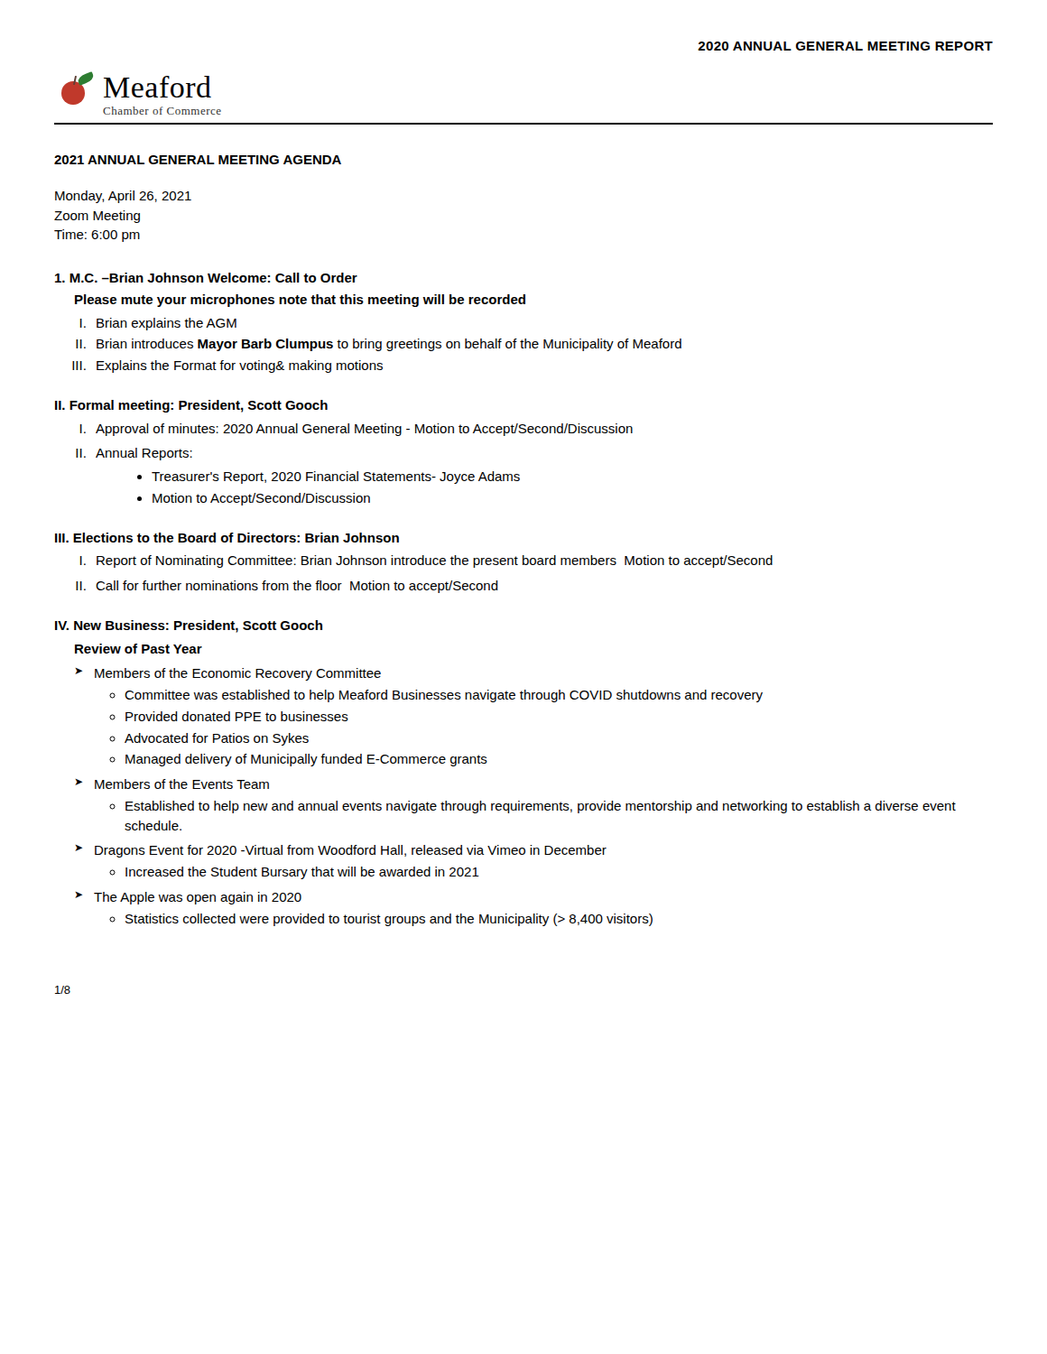2020 ANNUAL GENERAL MEETING REPORT
Meaford
Chamber of Commerce
2021 ANNUAL GENERAL MEETING AGENDA
Monday, April 26, 2021
Zoom Meeting
Time: 6:00 pm
1. M.C. –Brian Johnson Welcome: Call to Order
Please mute your microphones note that this meeting will be recorded
Brian explains the AGM
Brian introduces Mayor Barb Clumpus to bring greetings on behalf of the Municipality of Meaford
Explains the Format for voting& making motions
II. Formal meeting: President, Scott Gooch
Approval of minutes: 2020 Annual General Meeting - Motion to Accept/Second/Discussion
Annual Reports:
Treasurer's Report, 2020 Financial Statements- Joyce Adams
Motion to Accept/Second/Discussion
III. Elections to the Board of Directors: Brian Johnson
Report of Nominating Committee: Brian Johnson introduce the present board members Motion to accept/Second
Call for further nominations from the floor Motion to accept/Second
IV. New Business: President, Scott Gooch
Review of Past Year
Members of the Economic Recovery Committee
Committee was established to help Meaford Businesses navigate through COVID shutdowns and recovery
Provided donated PPE to businesses
Advocated for Patios on Sykes
Managed delivery of Municipally funded E-Commerce grants
Members of the Events Team
Established to help new and annual events navigate through requirements, provide mentorship and networking to establish a diverse event schedule.
Dragons Event for 2020 -Virtual from Woodford Hall, released via Vimeo in December
Increased the Student Bursary that will be awarded in 2021
The Apple was open again in 2020
Statistics collected were provided to tourist groups and the Municipality (> 8,400 visitors)
1/8